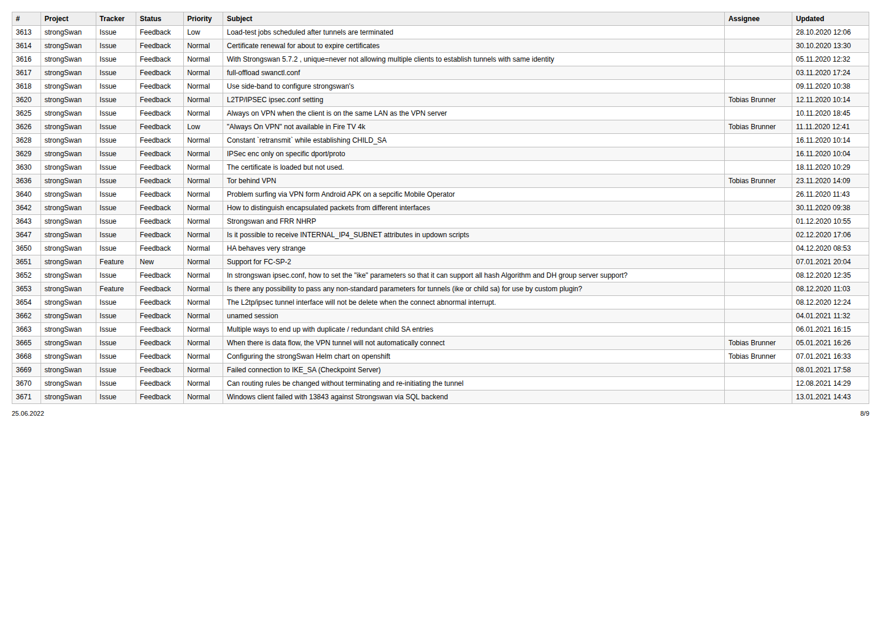| # | Project | Tracker | Status | Priority | Subject | Assignee | Updated |
| --- | --- | --- | --- | --- | --- | --- | --- |
| 3613 | strongSwan | Issue | Feedback | Low | Load-test jobs scheduled after tunnels are terminated | | 28.10.2020 12:06 |
| 3614 | strongSwan | Issue | Feedback | Normal | Certificate renewal for about to expire certificates | | 30.10.2020 13:30 |
| 3616 | strongSwan | Issue | Feedback | Normal | With Strongswan 5.7.2 , unique=never not allowing multiple clients to establish tunnels with same identity | | 05.11.2020 12:32 |
| 3617 | strongSwan | Issue | Feedback | Normal | full-offload swanctl.conf | | 03.11.2020 17:24 |
| 3618 | strongSwan | Issue | Feedback | Normal | Use side-band to configure strongswan's | | 09.11.2020 10:38 |
| 3620 | strongSwan | Issue | Feedback | Normal | L2TP/IPSEC ipsec.conf setting | Tobias Brunner | 12.11.2020 10:14 |
| 3625 | strongSwan | Issue | Feedback | Normal | Always on VPN when the client is on the same LAN as the VPN server | | 10.11.2020 18:45 |
| 3626 | strongSwan | Issue | Feedback | Low | "Always On VPN" not available in Fire TV 4k | Tobias Brunner | 11.11.2020 12:41 |
| 3628 | strongSwan | Issue | Feedback | Normal | Constant `retransmit` while establishing CHILD_SA | | 16.11.2020 10:14 |
| 3629 | strongSwan | Issue | Feedback | Normal | IPSec enc only on specific dport/proto | | 16.11.2020 10:04 |
| 3630 | strongSwan | Issue | Feedback | Normal | The certificate is loaded but not used. | | 18.11.2020 10:29 |
| 3636 | strongSwan | Issue | Feedback | Normal | Tor behind VPN | Tobias Brunner | 23.11.2020 14:09 |
| 3640 | strongSwan | Issue | Feedback | Normal | Problem surfing via VPN form Android APK on a sepcific Mobile Operator | | 26.11.2020 11:43 |
| 3642 | strongSwan | Issue | Feedback | Normal | How to distinguish encapsulated packets from different interfaces | | 30.11.2020 09:38 |
| 3643 | strongSwan | Issue | Feedback | Normal | Strongswan and FRR NHRP | | 01.12.2020 10:55 |
| 3647 | strongSwan | Issue | Feedback | Normal | Is it possible to receive INTERNAL_IP4_SUBNET attributes in updown scripts | | 02.12.2020 17:06 |
| 3650 | strongSwan | Issue | Feedback | Normal | HA behaves very strange | | 04.12.2020 08:53 |
| 3651 | strongSwan | Feature | New | Normal | Support for FC-SP-2 | | 07.01.2021 20:04 |
| 3652 | strongSwan | Issue | Feedback | Normal | In strongswan ipsec.conf, how to set the "ike" parameters so that it can support all hash Algorithm and DH group server support? | | 08.12.2020 12:35 |
| 3653 | strongSwan | Feature | Feedback | Normal | Is there any possibility to pass any non-standard parameters for tunnels (ike or child sa) for use by custom plugin? | | 08.12.2020 11:03 |
| 3654 | strongSwan | Issue | Feedback | Normal | The L2tp/ipsec tunnel interface will not be delete when the connect abnormal interrupt. | | 08.12.2020 12:24 |
| 3662 | strongSwan | Issue | Feedback | Normal | unamed session | | 04.01.2021 11:32 |
| 3663 | strongSwan | Issue | Feedback | Normal | Multiple ways to end up with duplicate / redundant child SA entries | | 06.01.2021 16:15 |
| 3665 | strongSwan | Issue | Feedback | Normal | When there is data flow, the VPN tunnel will not automatically connect | Tobias Brunner | 05.01.2021 16:26 |
| 3668 | strongSwan | Issue | Feedback | Normal | Configuring the strongSwan Helm chart on openshift | Tobias Brunner | 07.01.2021 16:33 |
| 3669 | strongSwan | Issue | Feedback | Normal | Failed connection to IKE_SA (Checkpoint Server) | | 08.01.2021 17:58 |
| 3670 | strongSwan | Issue | Feedback | Normal | Can routing rules be changed without terminating and re-initiating the tunnel | | 12.08.2021 14:29 |
| 3671 | strongSwan | Issue | Feedback | Normal | Windows client failed with 13843 against Strongswan via SQL backend | | 13.01.2021 14:43 |
25.06.2022 8/9